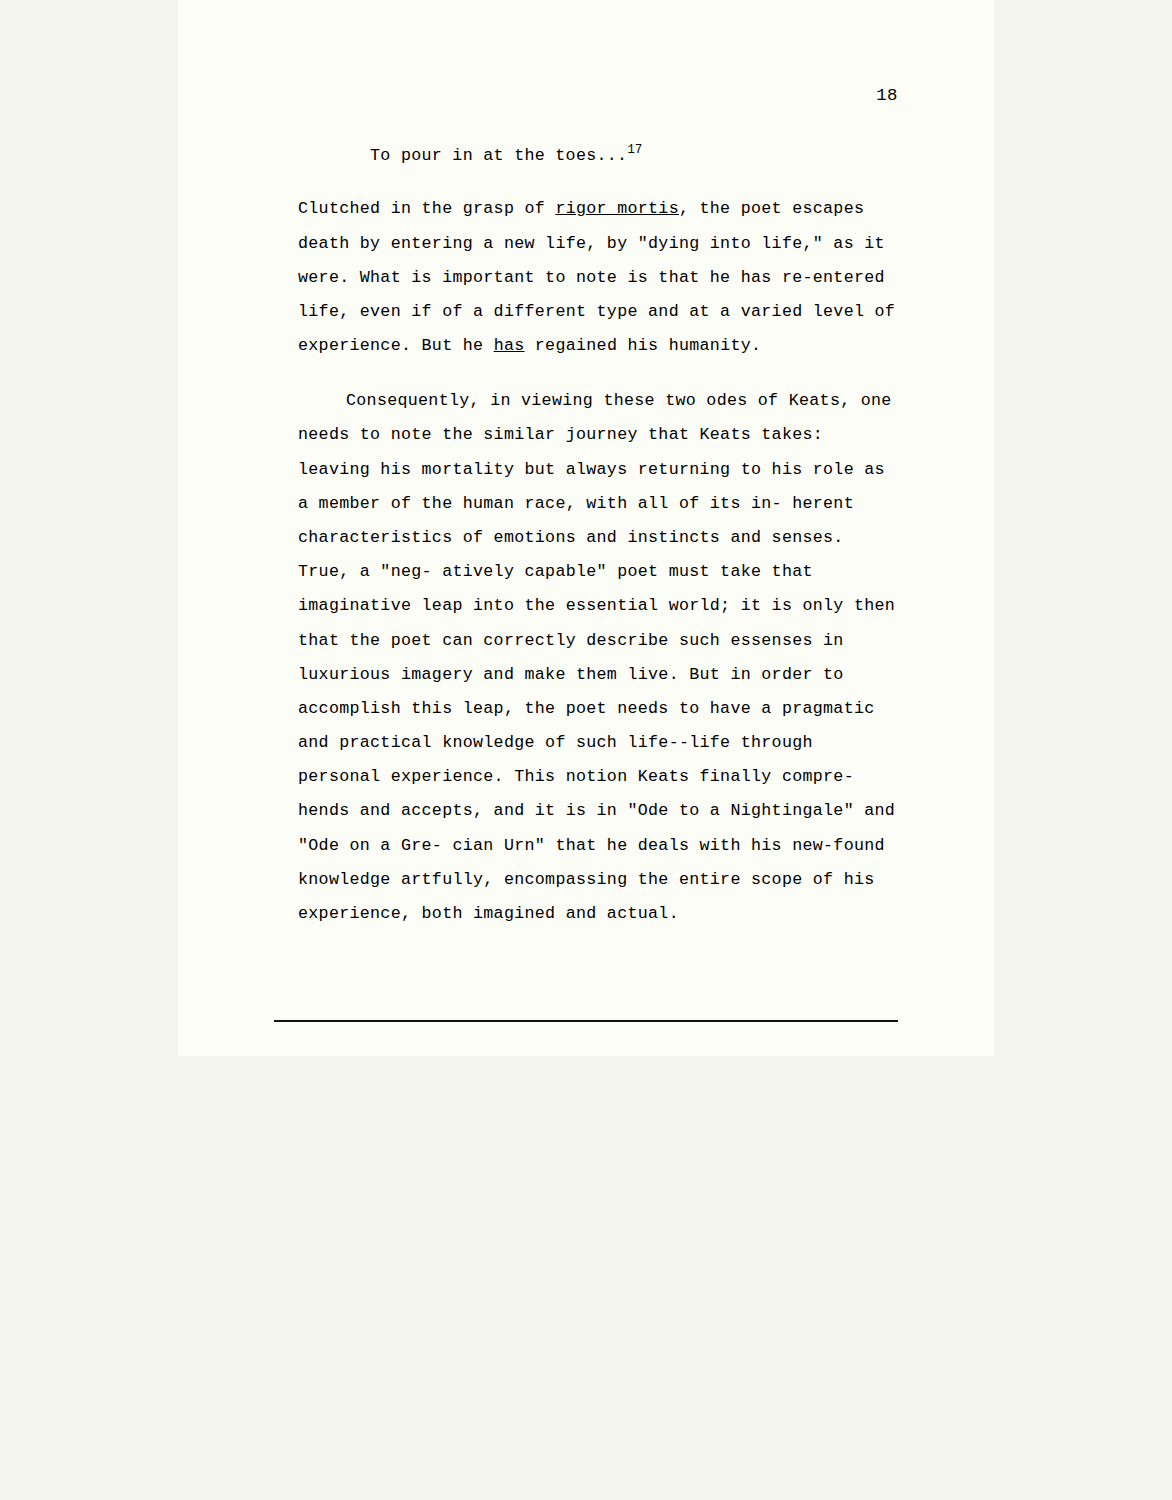18
To pour in at the toes...17
Clutched in the grasp of rigor mortis, the poet escapes death by entering a new life, by "dying into life," as it were. What is important to note is that he has re-entered life, even if of a different type and at a varied level of experience. But he has regained his humanity.
Consequently, in viewing these two odes of Keats, one needs to note the similar journey that Keats takes: leaving his mortality but always returning to his role as a member of the human race, with all of its in- herent characteristics of emotions and instincts and senses. True, a "neg- atively capable" poet must take that imaginative leap into the essential world; it is only then that the poet can correctly describe such essenses in luxurious imagery and make them live. But in order to accomplish this leap, the poet needs to have a pragmatic and practical knowledge of such life--life through personal experience. This notion Keats finally compre- hends and accepts, and it is in "Ode to a Nightingale" and "Ode on a Gre- cian Urn" that he deals with his new-found knowledge artfully, encompassing the entire scope of his experience, both imagined and actual.